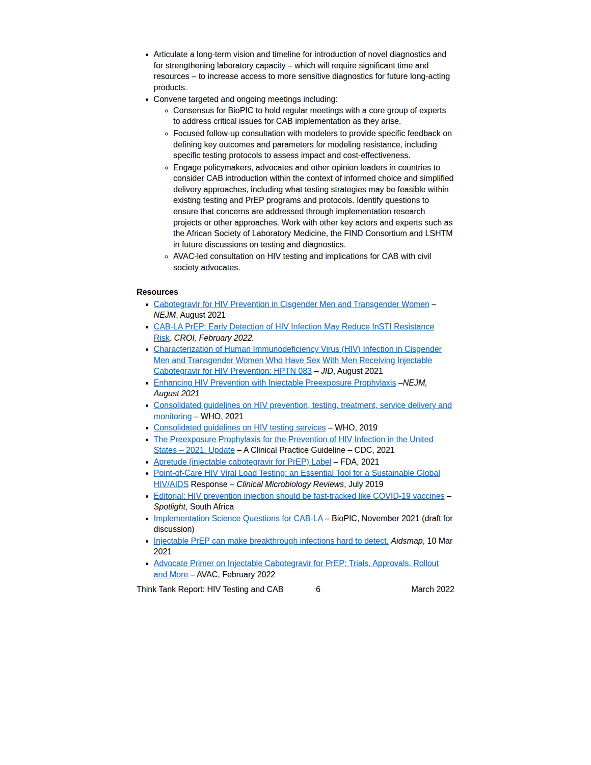Articulate a long-term vision and timeline for introduction of novel diagnostics and for strengthening laboratory capacity – which will require significant time and resources – to increase access to more sensitive diagnostics for future long-acting products.
Convene targeted and ongoing meetings including:
Consensus for BioPIC to hold regular meetings with a core group of experts to address critical issues for CAB implementation as they arise.
Focused follow-up consultation with modelers to provide specific feedback on defining key outcomes and parameters for modeling resistance, including specific testing protocols to assess impact and cost-effectiveness.
Engage policymakers, advocates and other opinion leaders in countries to consider CAB introduction within the context of informed choice and simplified delivery approaches, including what testing strategies may be feasible within existing testing and PrEP programs and protocols. Identify questions to ensure that concerns are addressed through implementation research projects or other approaches. Work with other key actors and experts such as the African Society of Laboratory Medicine, the FIND Consortium and LSHTM in future discussions on testing and diagnostics.
AVAC-led consultation on HIV testing and implications for CAB with civil society advocates.
Resources
Cabotegravir for HIV Prevention in Cisgender Men and Transgender Women – NEJM, August 2021
CAB-LA PrEP: Early Detection of HIV Infection May Reduce InSTI Resistance Risk. CROI, February 2022.
Characterization of Human Immunodeficiency Virus (HIV) Infection in Cisgender Men and Transgender Women Who Have Sex With Men Receiving Injectable Cabotegravir for HIV Prevention: HPTN 083 – JID, August 2021
Enhancing HIV Prevention with Injectable Preexposure Prophylaxis –NEJM, August 2021
Consolidated guidelines on HIV prevention, testing, treatment, service delivery and monitoring – WHO, 2021
Consolidated guidelines on HIV testing services – WHO, 2019
The Preexposure Prophylaxis for the Prevention of HIV Infection in the United States – 2021. Update – A Clinical Practice Guideline – CDC, 2021
Apretude (injectable cabotegravir for PrEP) Label – FDA, 2021
Point-of-Care HIV Viral Load Testing: an Essential Tool for a Sustainable Global HIV/AIDS Response – Clinical Microbiology Reviews, July 2019
Editorial: HIV prevention injection should be fast-tracked like COVID-19 vaccines – Spotlight, South Africa
Implementation Science Questions for CAB-LA – BioPIC, November 2021 (draft for discussion)
Injectable PrEP can make breakthrough infections hard to detect. Aidsmap, 10 Mar 2021
Advocate Primer on Injectable Cabotegravir for PrEP: Trials, Approvals, Rollout and More – AVAC, February 2022
Think Tank Report: HIV Testing and CAB 6 March 2022